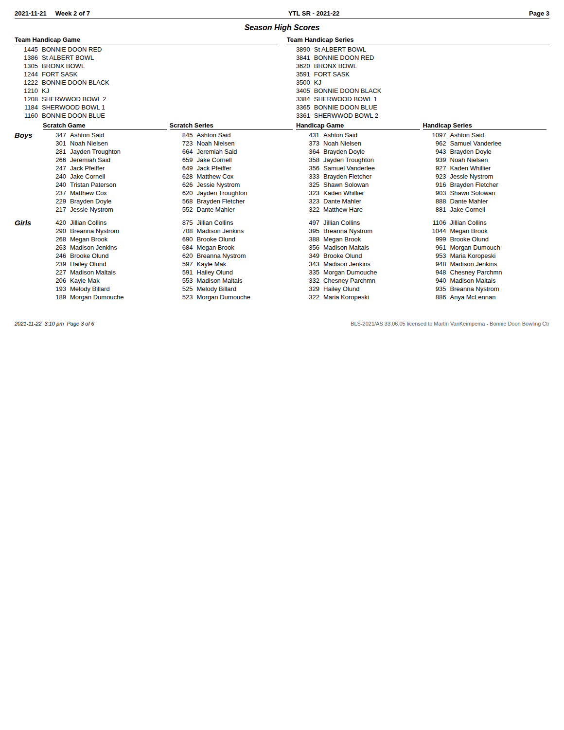2021-11-21 Week 2 of 7
YTL SR - 2021-22
Page 3
Season High Scores
| Team Handicap Game / 1445 / BONNIE DOON RED / / 1386 / St ALBERT BOWL / / 1305 / BRONX BOWL / / 1244 / FORT SASK / / 1222 / BONNIE DOON BLACK / / 1210 / KJ / / 1208 / SHERWWOD BOWL 2 / / 1184 / SHERWOOD BOWL 1 / / 1160 / BONNIE DOON BLUE / | Team Handicap Series / 3890 / St ALBERT BOWL / / 3841 / BONNIE DOON RED / / 3620 / BRONX BOWL / / 3591 / FORT SASK / / 3500 / KJ / / 3405 / BONNIE DOON BLACK / / 3384 / SHERWOOD BOWL 1 / / 3365 / BONNIE DOON BLUE / / 3361 / SHERWWOD BOWL 2 / |
| | Scratch Game | Scratch Series | Handicap Game | Handicap Series |
| Boys | / 347 / Ashton Said / / 301 / Noah Nielsen / / 281 / Jayden Troughton / / 266 / Jeremiah Said / / 247 / Jack Pfeiffer / / 240 / Jake Cornell / / 240 / Tristan Paterson / / 237 / Matthew Cox / / 229 / Brayden Doyle / / 217 / Jessie Nystrom / | / 845 / Ashton Said / / 723 / Noah Nielsen / / 664 / Jeremiah Said / / 659 / Jake Cornell / / 649 / Jack Pfeiffer / / 628 / Matthew Cox / / 626 / Jessie Nystrom / / 620 / Jayden Troughton / / 568 / Brayden Fletcher / / 552 / Dante Mahler / | / 431 / Ashton Said / / 373 / Noah Nielsen / / 364 / Brayden Doyle / / 358 / Jayden Troughton / / 356 / Samuel Vanderlee / / 333 / Brayden Fletcher / / 325 / Shawn Solowan / / 323 / Kaden Whillier / / 323 / Dante Mahler / / 322 / Matthew Hare / | / 1097 / Ashton Said / / 962 / Samuel Vanderlee / / 943 / Brayden Doyle / / 939 / Noah Nielsen / / 927 / Kaden Whillier / / 923 / Jessie Nystrom / / 916 / Brayden Fletcher / / 903 / Shawn Solowan / / 888 / Dante Mahler / / 881 / Jake Cornell / |
| Girls | / 420 / Jillian Collins / / 290 / Breanna Nystrom / / 268 / Megan Brook / / 263 / Madison Jenkins / / 246 / Brooke Olund / / 239 / Hailey Olund / / 227 / Madison Maltais / / 206 / Kayle Mak / / 193 / Melody Billard / / 189 / Morgan Dumouche / | / 875 / Jillian Collins / / 708 / Madison Jenkins / / 690 / Brooke Olund / / 684 / Megan Brook / / 620 / Breanna Nystrom / / 597 / Kayle Mak / / 591 / Hailey Olund / / 553 / Madison Maltais / / 525 / Melody Billard / / 523 / Morgan Dumouche / | / 497 / Jillian Collins / / 395 / Breanna Nystrom / / 388 / Megan Brook / / 356 / Madison Maltais / / 349 / Brooke Olund / / 343 / Madison Jenkins / / 335 / Morgan Dumouche / / 332 / Chesney Parchmn / / 329 / Hailey Olund / / 322 / Maria Koropeski / | / 1106 / Jillian Collins / / 1044 / Megan Brook / / 999 / Brooke Olund / / 961 / Morgan Dumouch / / 953 / Maria Koropeski / / 948 / Madison Jenkins / / 948 / Chesney Parchmn / / 940 / Madison Maltais / / 935 / Breanna Nystrom / / 886 / Anya McLennan / |
2021-11-22 3:10 pm Page 3 of 6
BLS-2021/AS 33,06,05 licensed to Martin VanKeimpema - Bonnie Doon Bowling Ctr